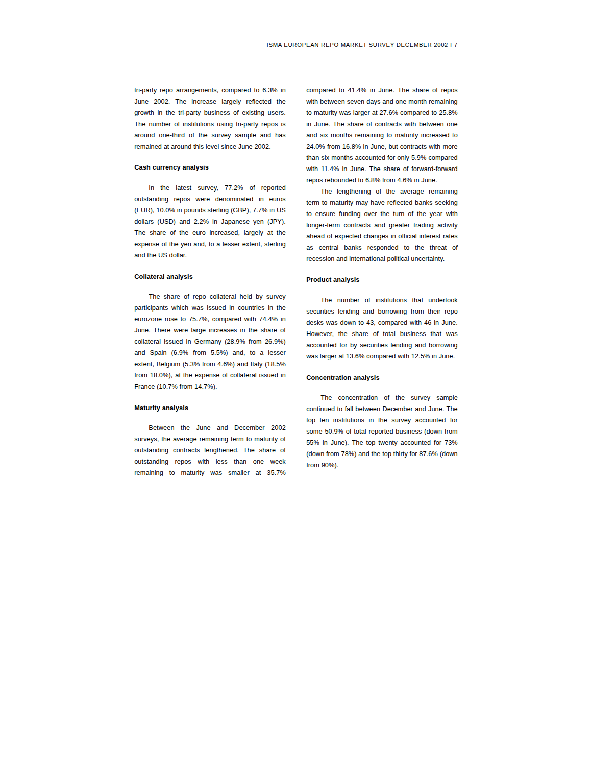ISMA EUROPEAN REPO MARKET SURVEY DECEMBER 2002I7
tri-party repo arrangements, compared to 6.3% in June 2002. The increase largely reflected the growth in the tri-party business of existing users. The number of institutions using tri-party repos is around one-third of the survey sample and has remained at around this level since June 2002.
Cash currency analysis
In the latest survey, 77.2% of reported outstanding repos were denominated in euros (EUR), 10.0% in pounds sterling (GBP), 7.7% in US dollars (USD) and 2.2% in Japanese yen (JPY). The share of the euro increased, largely at the expense of the yen and, to a lesser extent, sterling and the US dollar.
Collateral analysis
The share of repo collateral held by survey participants which was issued in countries in the eurozone rose to 75.7%, compared with 74.4% in June. There were large increases in the share of collateral issued in Germany (28.9% from 26.9%) and Spain (6.9% from 5.5%) and, to a lesser extent, Belgium (5.3% from 4.6%) and Italy (18.5% from 18.0%), at the expense of collateral issued in France (10.7% from 14.7%).
Maturity analysis
Between the June and December 2002 surveys, the average remaining term to maturity of outstanding contracts lengthened. The share of outstanding repos with less than one week remaining to maturity was smaller at 35.7% compared to 41.4% in June. The share of repos with between seven days and one month remaining to maturity was larger at 27.6% compared to 25.8% in June. The share of contracts with between one and six months remaining to maturity increased to 24.0% from 16.8% in June, but contracts with more than six months accounted for only 5.9% compared with 11.4% in June. The share of forward-forward repos rebounded to 6.8% from 4.6% in June.
The lengthening of the average remaining term to maturity may have reflected banks seeking to ensure funding over the turn of the year with longer-term contracts and greater trading activity ahead of expected changes in official interest rates as central banks responded to the threat of recession and international political uncertainty.
Product analysis
The number of institutions that undertook securities lending and borrowing from their repo desks was down to 43, compared with 46 in June. However, the share of total business that was accounted for by securities lending and borrowing was larger at 13.6% compared with 12.5% in June.
Concentration analysis
The concentration of the survey sample continued to fall between December and June. The top ten institutions in the survey accounted for some 50.9% of total reported business (down from 55% in June). The top twenty accounted for 73% (down from 78%) and the top thirty for 87.6% (down from 90%).